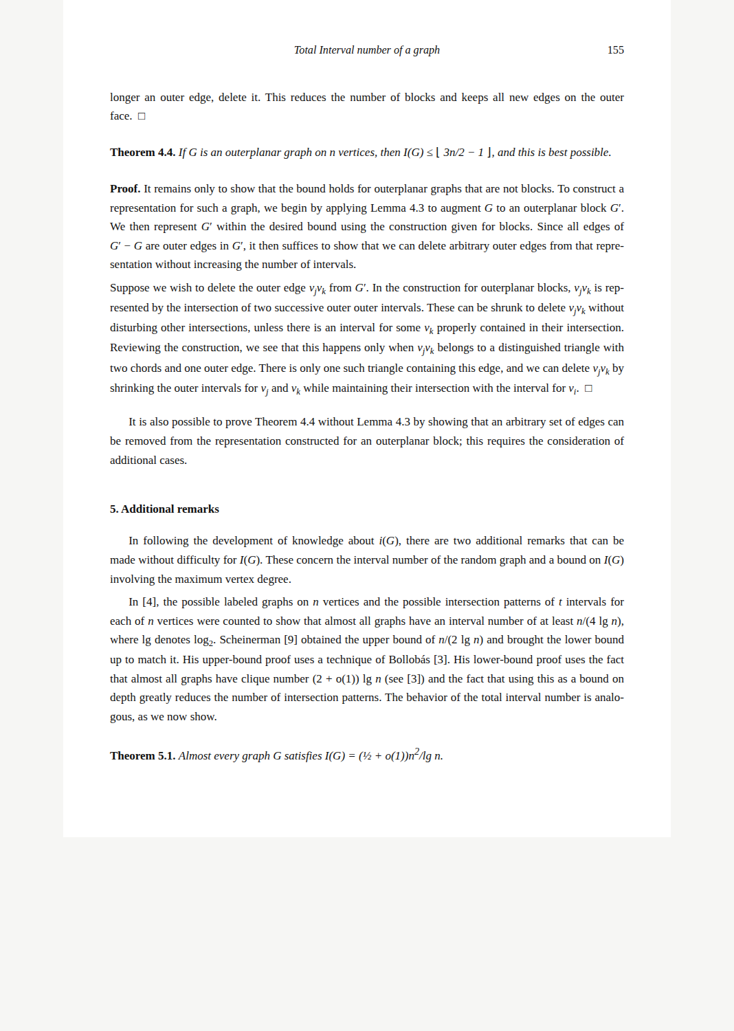Total Interval number of a graph 155
longer an outer edge, delete it. This reduces the number of blocks and keeps all new edges on the outer face. □
Theorem 4.4. If G is an outerplanar graph on n vertices, then I(G) ≤ ⌊ 3n/2 − 1 ⌋, and this is best possible.
Proof. It remains only to show that the bound holds for outerplanar graphs that are not blocks. To construct a representation for such a graph, we begin by applying Lemma 4.3 to augment G to an outerplanar block G′. We then represent G′ within the desired bound using the construction given for blocks. Since all edges of G′ − G are outer edges in G′, it then suffices to show that we can delete arbitrary outer edges from that representation without increasing the number of intervals.
Suppose we wish to delete the outer edge vjvk from G′. In the construction for outerplanar blocks, vjvk is represented by the intersection of two successive outer outer intervals. These can be shrunk to delete vjvk without disturbing other intersections, unless there is an interval for some vk properly contained in their intersection. Reviewing the construction, we see that this happens only when vjvk belongs to a distinguished triangle with two chords and one outer edge. There is only one such triangle containing this edge, and we can delete vjvk by shrinking the outer intervals for vj and vk while maintaining their intersection with the interval for vi. □
It is also possible to prove Theorem 4.4 without Lemma 4.3 by showing that an arbitrary set of edges can be removed from the representation constructed for an outerplanar block; this requires the consideration of additional cases.
5. Additional remarks
In following the development of knowledge about i(G), there are two additional remarks that can be made without difficulty for I(G). These concern the interval number of the random graph and a bound on I(G) involving the maximum vertex degree.
In [4], the possible labeled graphs on n vertices and the possible intersection patterns of t intervals for each of n vertices were counted to show that almost all graphs have an interval number of at least n/(4 lg n), where lg denotes log2. Scheinerman [9] obtained the upper bound of n/(2 lg n) and brought the lower bound up to match it. His upper-bound proof uses a technique of Bollobás [3]. His lower-bound proof uses the fact that almost all graphs have clique number (2 + o(1)) lg n (see [3]) and the fact that using this as a bound on depth greatly reduces the number of intersection patterns. The behavior of the total interval number is analogous, as we now show.
Theorem 5.1. Almost every graph G satisfies I(G) = (½ + o(1))n2/lg n.